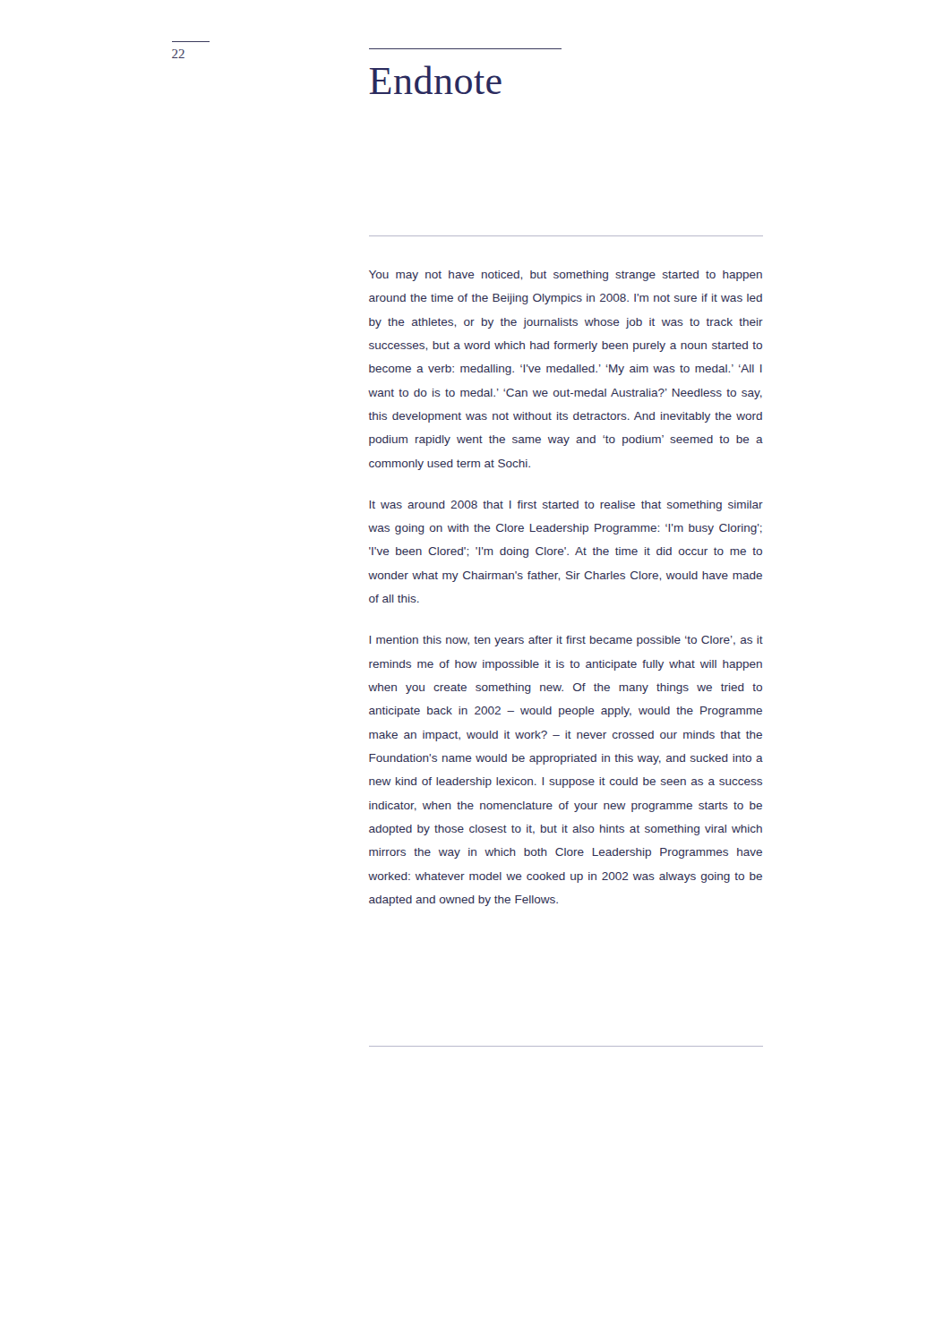22
Endnote
You may not have noticed, but something strange started to happen around the time of the Beijing Olympics in 2008. I'm not sure if it was led by the athletes, or by the journalists whose job it was to track their successes, but a word which had formerly been purely a noun started to become a verb: medalling. ‘I've medalled.’ ‘My aim was to medal.’ ‘All I want to do is to medal.’ ‘Can we out-medal Australia?’ Needless to say, this development was not without its detractors. And inevitably the word podium rapidly went the same way and ‘to podium’ seemed to be a commonly used term at Sochi.
It was around 2008 that I first started to realise that something similar was going on with the Clore Leadership Programme: ‘I'm busy Cloring'; 'I've been Clored'; 'I'm doing Clore'. At the time it did occur to me to wonder what my Chairman's father, Sir Charles Clore, would have made of all this.
I mention this now, ten years after it first became possible ‘to Clore’, as it reminds me of how impossible it is to anticipate fully what will happen when you create something new. Of the many things we tried to anticipate back in 2002 – would people apply, would the Programme make an impact, would it work? – it never crossed our minds that the Foundation's name would be appropriated in this way, and sucked into a new kind of leadership lexicon. I suppose it could be seen as a success indicator, when the nomenclature of your new programme starts to be adopted by those closest to it, but it also hints at something viral which mirrors the way in which both Clore Leadership Programmes have worked: whatever model we cooked up in 2002 was always going to be adapted and owned by the Fellows.